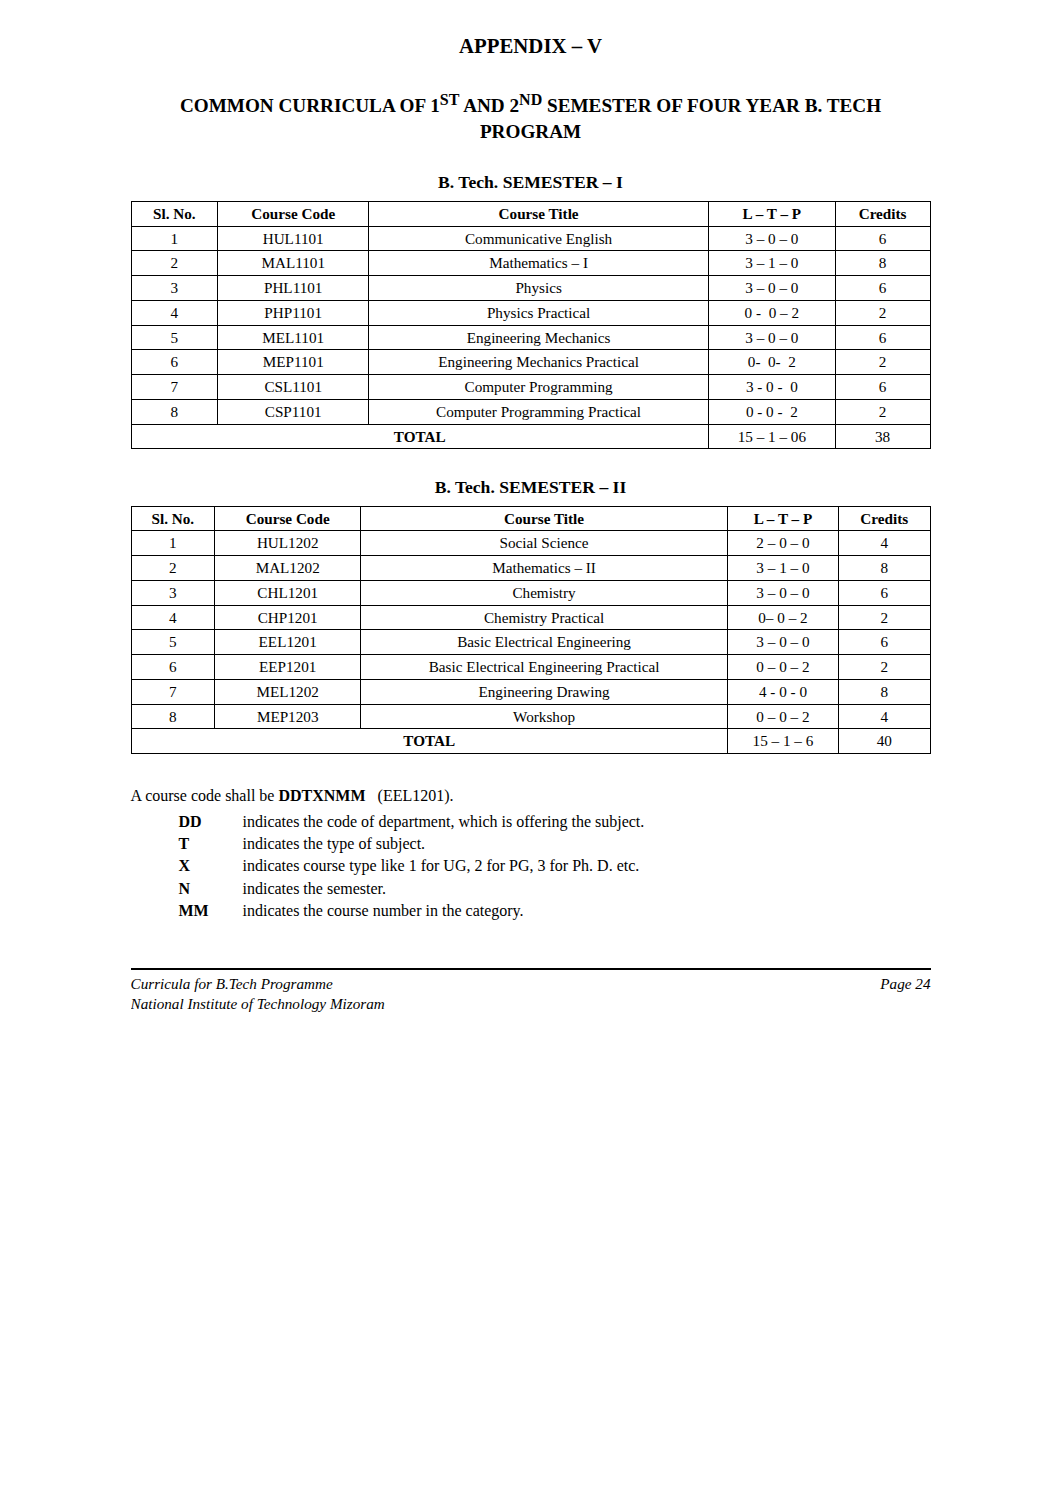APPENDIX – V
COMMON CURRICULA OF 1ST AND 2ND SEMESTER OF FOUR YEAR B. TECH PROGRAM
B. Tech. SEMESTER – I
| Sl. No. | Course Code | Course Title | L – T – P | Credits |
| --- | --- | --- | --- | --- |
| 1 | HUL1101 | Communicative English | 3 – 0 – 0 | 6 |
| 2 | MAL1101 | Mathematics – I | 3 – 1 – 0 | 8 |
| 3 | PHL1101 | Physics | 3 – 0 – 0 | 6 |
| 4 | PHP1101 | Physics Practical | 0 - 0 – 2 | 2 |
| 5 | MEL1101 | Engineering Mechanics | 3 – 0 – 0 | 6 |
| 6 | MEP1101 | Engineering Mechanics Practical | 0- 0- 2 | 2 |
| 7 | CSL1101 | Computer Programming | 3 - 0 - 0 | 6 |
| 8 | CSP1101 | Computer Programming Practical | 0 - 0 - 2 | 2 |
| TOTAL | 15 – 1 – 06 | 38 |
B. Tech. SEMESTER – II
| Sl. No. | Course Code | Course Title | L – T – P | Credits |
| --- | --- | --- | --- | --- |
| 1 | HUL1202 | Social Science | 2 – 0 – 0 | 4 |
| 2 | MAL1202 | Mathematics – II | 3 – 1 – 0 | 8 |
| 3 | CHL1201 | Chemistry | 3 – 0 – 0 | 6 |
| 4 | CHP1201 | Chemistry Practical | 0– 0 – 2 | 2 |
| 5 | EEL1201 | Basic Electrical Engineering | 3 – 0 – 0 | 6 |
| 6 | EEP1201 | Basic Electrical Engineering Practical | 0 – 0 – 2 | 2 |
| 7 | MEL1202 | Engineering Drawing | 4 - 0 - 0 | 8 |
| 8 | MEP1203 | Workshop | 0 – 0 – 2 | 4 |
| TOTAL | 15 – 1 – 6 | 40 |
A course code shall be DDTXNMM (EEL1201).
DD
indicates the code of department, which is offering the subject.
T
indicates the type of subject.
X
indicates course type like 1 for UG, 2 for PG, 3 for Ph. D. etc.
N
indicates the semester.
MM
indicates the course number in the category.
Curricula for B.Tech Programme
National Institute of Technology Mizoram
Page 24